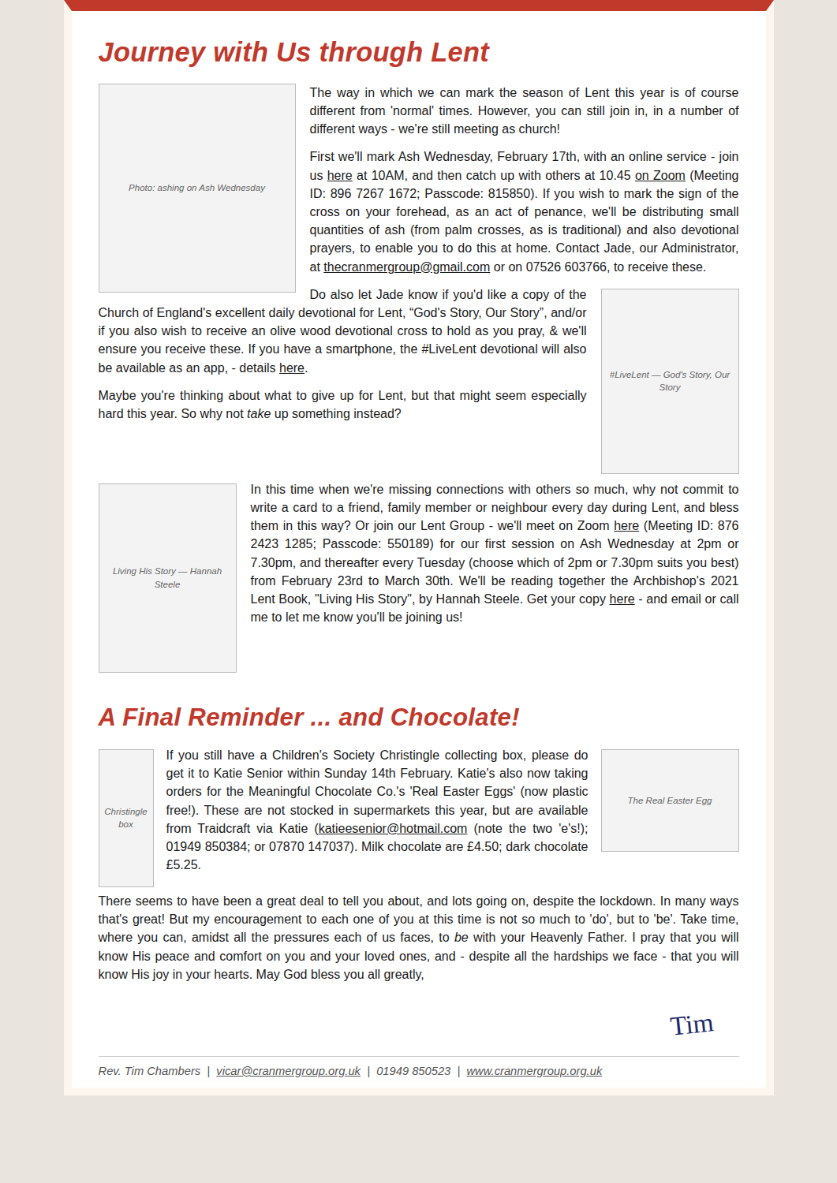Journey with Us through Lent
Photo: ashing on Ash Wednesday
The way in which we can mark the season of Lent this year is of course different from 'normal' times. However, you can still join in, in a number of different ways - we're still meeting as church!
First we'll mark Ash Wednesday, February 17th, with an online service - join us here at 10AM, and then catch up with others at 10.45 on Zoom (Meeting ID: 896 7267 1672; Passcode: 815850). If you wish to mark the sign of the cross on your forehead, as an act of penance, we'll be distributing small quantities of ash (from palm crosses, as is traditional) and also devotional prayers, to enable you to do this at home. Contact Jade, our Administrator, at thecranmergroup@gmail.com or on 07526 603766, to receive these.
#LiveLent — God's Story, Our Story
Do also let Jade know if you'd like a copy of the Church of England's excellent daily devotional for Lent, “God's Story, Our Story”, and/or if you also wish to receive an olive wood devotional cross to hold as you pray, & we'll ensure you receive these. If you have a smartphone, the #LiveLent devotional will also be available as an app, - details here.
Maybe you're thinking about what to give up for Lent, but that might seem especially hard this year. So why not take up something instead?
Living His Story — Hannah Steele
In this time when we're missing connections with others so much, why not commit to write a card to a friend, family member or neighbour every day during Lent, and bless them in this way? Or join our Lent Group - we'll meet on Zoom here (Meeting ID: 876 2423 1285; Passcode: 550189) for our first session on Ash Wednesday at 2pm or 7.30pm, and thereafter every Tuesday (choose which of 2pm or 7.30pm suits you best) from February 23rd to March 30th. We'll be reading together the Archbishop's 2021 Lent Book, "Living His Story", by Hannah Steele. Get your copy here - and email or call me to let me know you'll be joining us!
A Final Reminder ... and Chocolate!
Christingle box
The Real Easter Egg
If you still have a Children's Society Christingle collecting box, please do get it to Katie Senior within Sunday 14th February. Katie's also now taking orders for the Meaningful Chocolate Co.'s 'Real Easter Eggs' (now plastic free!). These are not stocked in supermarkets this year, but are available from Traidcraft via Katie (katieesenior@hotmail.com (note the two 'e's!); 01949 850384; or 07870 147037). Milk chocolate are £4.50; dark chocolate £5.25.
There seems to have been a great deal to tell you about, and lots going on, despite the lockdown. In many ways that's great! But my encouragement to each one of you at this time is not so much to 'do', but to 'be'. Take time, where you can, amidst all the pressures each of us faces, to be with your Heavenly Father. I pray that you will know His peace and comfort on you and your loved ones, and - despite all the hardships we face - that you will know His joy in your hearts. May God bless you all greatly,
Tim
Rev. Tim Chambers | vicar@cranmergroup.org.uk | 01949 850523 | www.cranmergroup.org.uk